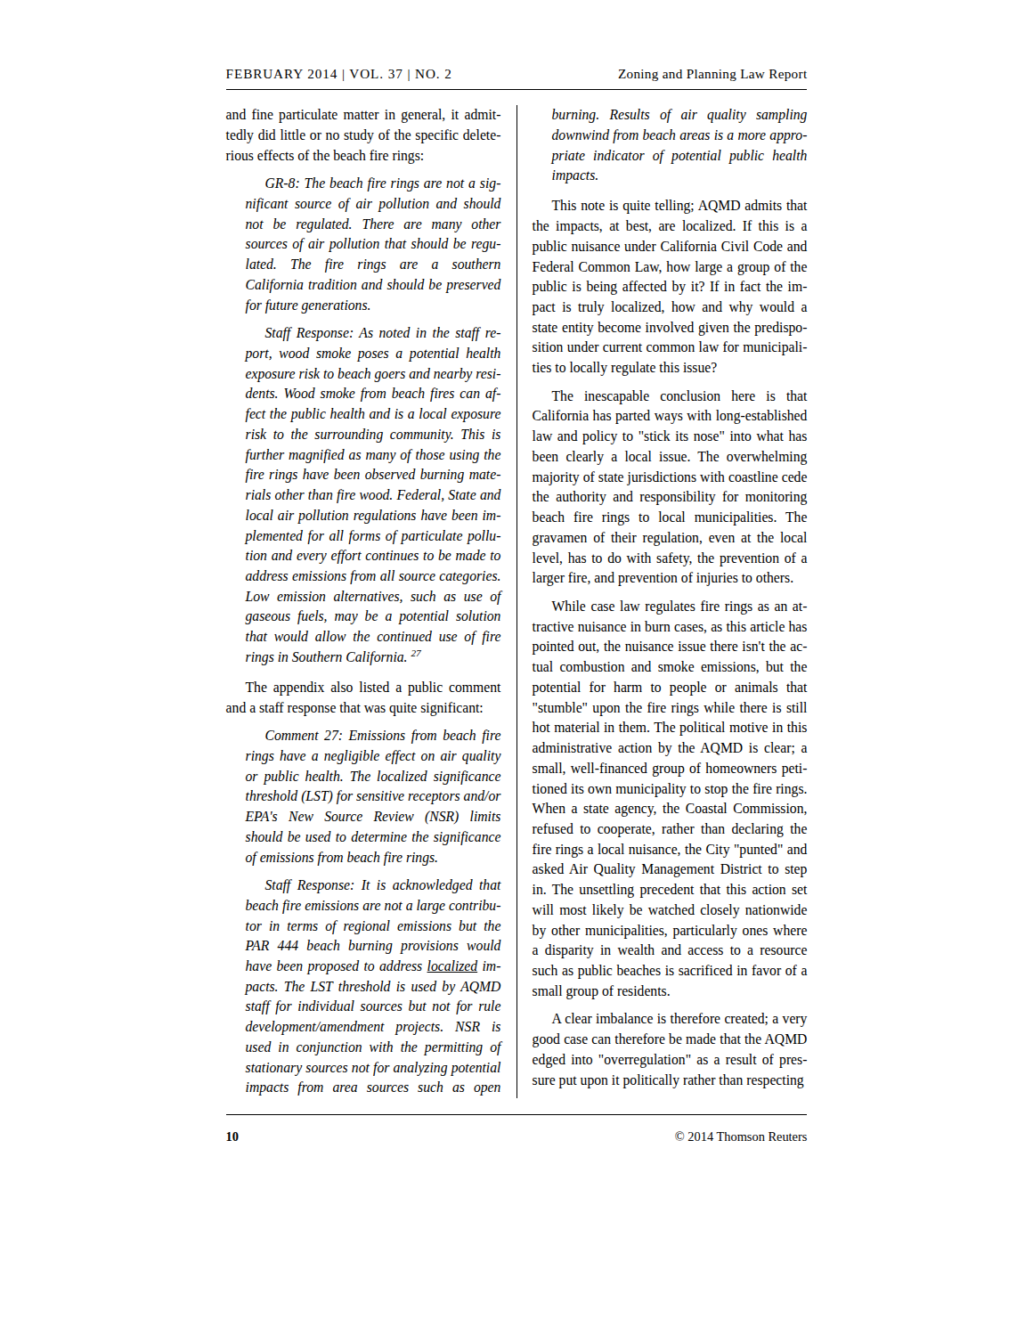February 2014 | Vol. 37 | No. 2
Zoning and Planning Law Report
and fine particulate matter in general, it admittedly did little or no study of the specific deleterious effects of the beach fire rings:
GR-8: The beach fire rings are not a significant source of air pollution and should not be regulated. There are many other sources of air pollution that should be regulated. The fire rings are a southern California tradition and should be preserved for future generations.
Staff Response: As noted in the staff report, wood smoke poses a potential health exposure risk to beach goers and nearby residents. Wood smoke from beach fires can affect the public health and is a local exposure risk to the surrounding community. This is further magnified as many of those using the fire rings have been observed burning materials other than fire wood. Federal, State and local air pollution regulations have been implemented for all forms of particulate pollution and every effort continues to be made to address emissions from all source categories. Low emission alternatives, such as use of gaseous fuels, may be a potential solution that would allow the continued use of fire rings in Southern California. 27
The appendix also listed a public comment and a staff response that was quite significant:
Comment 27: Emissions from beach fire rings have a negligible effect on air quality or public health. The localized significance threshold (LST) for sensitive receptors and/or EPA's New Source Review (NSR) limits should be used to determine the significance of emissions from beach fire rings.
Staff Response: It is acknowledged that beach fire emissions are not a large contributor in terms of regional emissions but the PAR 444 beach burning provisions would have been proposed to address localized impacts. The LST threshold is used by AQMD staff for individual sources but not for rule development/amendment projects. NSR is used in conjunction with the permitting of stationary sources not for analyzing potential impacts from area sources such as open burning. Results of air quality sampling downwind from beach areas is a more appropriate indicator of potential public health impacts.
This note is quite telling; AQMD admits that the impacts, at best, are localized. If this is a public nuisance under California Civil Code and Federal Common Law, how large a group of the public is being affected by it? If in fact the impact is truly localized, how and why would a state entity become involved given the predisposition under current common law for municipalities to locally regulate this issue?
The inescapable conclusion here is that California has parted ways with long-established law and policy to "stick its nose" into what has been clearly a local issue. The overwhelming majority of state jurisdictions with coastline cede the authority and responsibility for monitoring beach fire rings to local municipalities. The gravamen of their regulation, even at the local level, has to do with safety, the prevention of a larger fire, and prevention of injuries to others.
While case law regulates fire rings as an attractive nuisance in burn cases, as this article has pointed out, the nuisance issue there isn't the actual combustion and smoke emissions, but the potential for harm to people or animals that "stumble" upon the fire rings while there is still hot material in them. The political motive in this administrative action by the AQMD is clear; a small, well-financed group of homeowners petitioned its own municipality to stop the fire rings. When a state agency, the Coastal Commission, refused to cooperate, rather than declaring the fire rings a local nuisance, the City "punted" and asked Air Quality Management District to step in. The unsettling precedent that this action set will most likely be watched closely nationwide by other municipalities, particularly ones where a disparity in wealth and access to a resource such as public beaches is sacrificed in favor of a small group of residents.
A clear imbalance is therefore created; a very good case can therefore be made that the AQMD edged into "overregulation" as a result of pressure put upon it politically rather than respecting
10
© 2014 Thomson Reuters